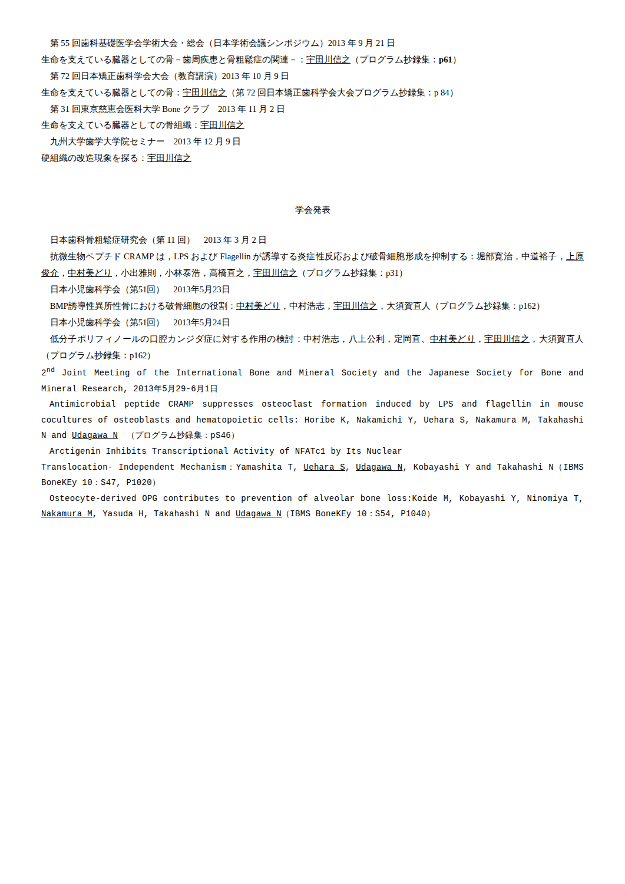第 55 回歯科基礎医学会学術大会・総会（日本学術会議シンポジウム）2013 年 9 月 21 日
生命を支えている臓器としての骨－歯周疾患と骨粗鬆症の関連－：宇田川信之（プログラム抄録集：p61）
第 72 回日本矯正歯科学会大会（教育講演）2013 年 10 月 9 日
生命を支えている臓器としての骨：宇田川信之（第 72 回日本矯正歯科学会大会プログラム抄録集：p 84）
第 31 回東京慈恵会医科大学 Bone クラブ　2013 年 11 月 2 日
生命を支えている臓器としての骨組織：宇田川信之
九州大学歯学大学院セミナー　2013 年 12 月 9 日
硬組織の改造現象を探る：宇田川信之
学会発表
日本歯科骨粗鬆症研究会（第 11 回）　2013 年 3 月 2 日
抗微生物ペプチド CRAMP は，LPS および Flagellin が誘導する炎症性反応および破骨細胞形成を抑制する：堀部寛治，中道裕子，上原俊介，中村美どり，小出雅則，小林泰浩，高橋直之，宇田川信之（プログラム抄録集：p31）
日本小児歯科学会（第51回）　2013年5月23日
BMP誘導性異所性骨における破骨細胞の役割：中村美どり，中村浩志，宇田川信之，大須賀直人（プログラム抄録集：p162）
日本小児歯科学会（第51回）　2013年5月24日
低分子ポリフィノールの口腔カンジダ症に対する作用の検討：中村浩志，八上公利，定岡直、中村美どり，宇田川信之，大須賀直人（プログラム抄録集：p162）
2nd Joint Meeting of the International Bone and Mineral Society and the Japanese Society for Bone and Mineral Research, 2013年5月29-6月1日
Antimicrobial peptide CRAMP suppresses osteoclast formation induced by LPS and flagellin in mouse cocultures of osteoblasts and hematopoietic cells: Horibe K, Nakamichi Y, Uehara S, Nakamura M, Takahashi N and Udagawa N　（プログラム抄録集：pS46）
Arctigenin Inhibits Transcriptional Activity of NFATc1 by Its Nuclear
Translocation- Independent Mechanism：Yamashita T, Uehara S, Udagawa N, Kobayashi Y and Takahashi N（IBMS BoneKEy 10：S47, P1020）
Osteocyte-derived OPG contributes to prevention of alveolar bone loss:Koide M, Kobayashi Y, Ninomiya T, Nakamura M, Yasuda H, Takahashi N and Udagawa N（IBMS BoneKEy 10：S54, P1040）